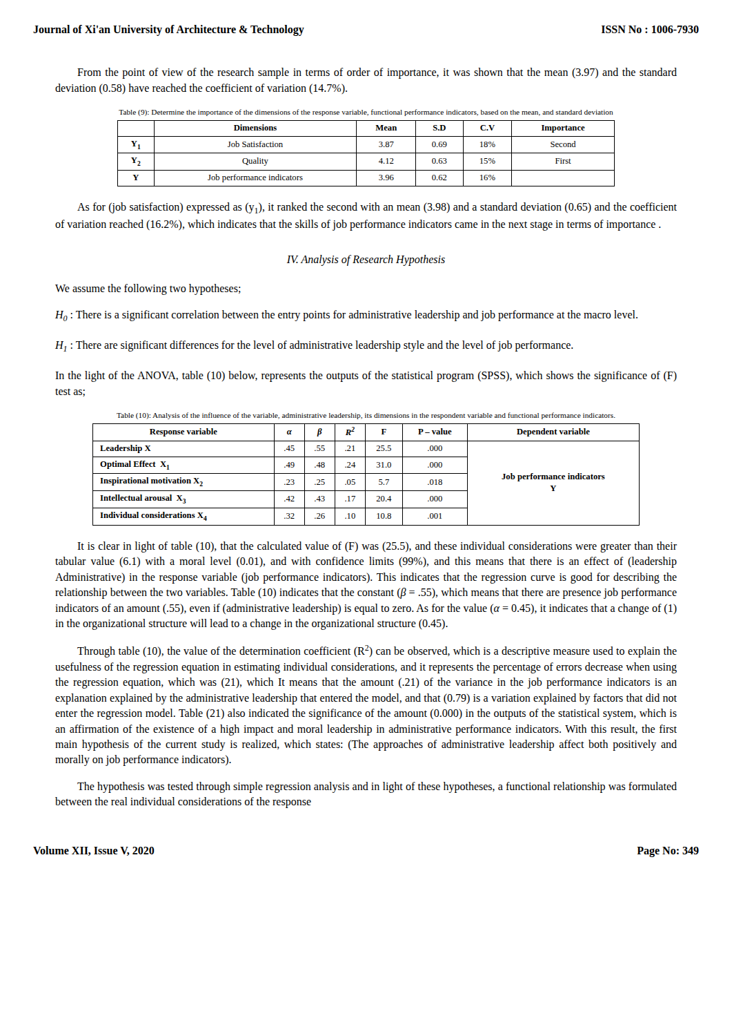Journal of Xi'an University of Architecture & Technology
ISSN No : 1006-7930
From the point of view of the research sample in terms of order of importance, it was shown that the mean (3.97) and the standard deviation (0.58) have reached the coefficient of variation (14.7%).
Table (9): Determine the importance of the dimensions of the response variable, functional performance indicators, based on the mean, and standard deviation
| | Dimensions | Mean | S.D | C.V | Importance |
| --- | --- | --- | --- | --- | --- |
| Y 1 | Job Satisfaction | 3.87 | 0.69 | 18% | Second |
| Y 2 | Quality | 4.12 | 0.63 | 15% | First |
| Y | Job performance indicators | 3.96 | 0.62 | 16% | |
As for (job satisfaction) expressed as (y1), it ranked the second with an mean (3.98) and a standard deviation (0.65) and the coefficient of variation reached (16.2%), which indicates that the skills of job performance indicators came in the next stage in terms of importance .
IV. Analysis of Research Hypothesis
We assume the following two hypotheses;
H0 : There is a significant correlation between the entry points for administrative leadership and job performance at the macro level.
H1 : There are significant differences for the level of administrative leadership style and the level of job performance.
In the light of the ANOVA, table (10) below, represents the outputs of the statistical program (SPSS), which shows the significance of (F) test as;
Table (10): Analysis of the influence of the variable, administrative leadership, its dimensions in the respondent variable and functional performance indicators.
| Response variable | α | β | R 2 | F | P – value | Dependent variable |
| --- | --- | --- | --- | --- | --- | --- |
| Leadership X | .45 | .55 | .21 | 25.5 | .000 | Job performance indicators Y |
| Optimal Effect X 1 | .49 | .48 | .24 | 31.0 | .000 |
| Inspirational motivation X 2 | .23 | .25 | .05 | 5.7 | .018 |
| Intellectual arousal X 3 | .42 | .43 | .17 | 20.4 | .000 |
| Individual considerations X 4 | .32 | .26 | .10 | 10.8 | .001 |
It is clear in light of table (10), that the calculated value of (F) was (25.5), and these individual considerations were greater than their tabular value (6.1) with a moral level (0.01), and with confidence limits (99%), and this means that there is an effect of (leadership Administrative) in the response variable (job performance indicators). This indicates that the regression curve is good for describing the relationship between the two variables. Table (10) indicates that the constant (β = .55), which means that there are presence job performance indicators of an amount (.55), even if (administrative leadership) is equal to zero. As for the value (α = 0.45), it indicates that a change of (1) in the organizational structure will lead to a change in the organizational structure (0.45).
Through table (10), the value of the determination coefficient (R2) can be observed, which is a descriptive measure used to explain the usefulness of the regression equation in estimating individual considerations, and it represents the percentage of errors decrease when using the regression equation, which was (21), which It means that the amount (.21) of the variance in the job performance indicators is an explanation explained by the administrative leadership that entered the model, and that (0.79) is a variation explained by factors that did not enter the regression model. Table (21) also indicated the significance of the amount (0.000) in the outputs of the statistical system, which is an affirmation of the existence of a high impact and moral leadership in administrative performance indicators. With this result, the first main hypothesis of the current study is realized, which states: (The approaches of administrative leadership affect both positively and morally on job performance indicators).
The hypothesis was tested through simple regression analysis and in light of these hypotheses, a functional relationship was formulated between the real individual considerations of the response
Volume XII, Issue V, 2020
Page No: 349